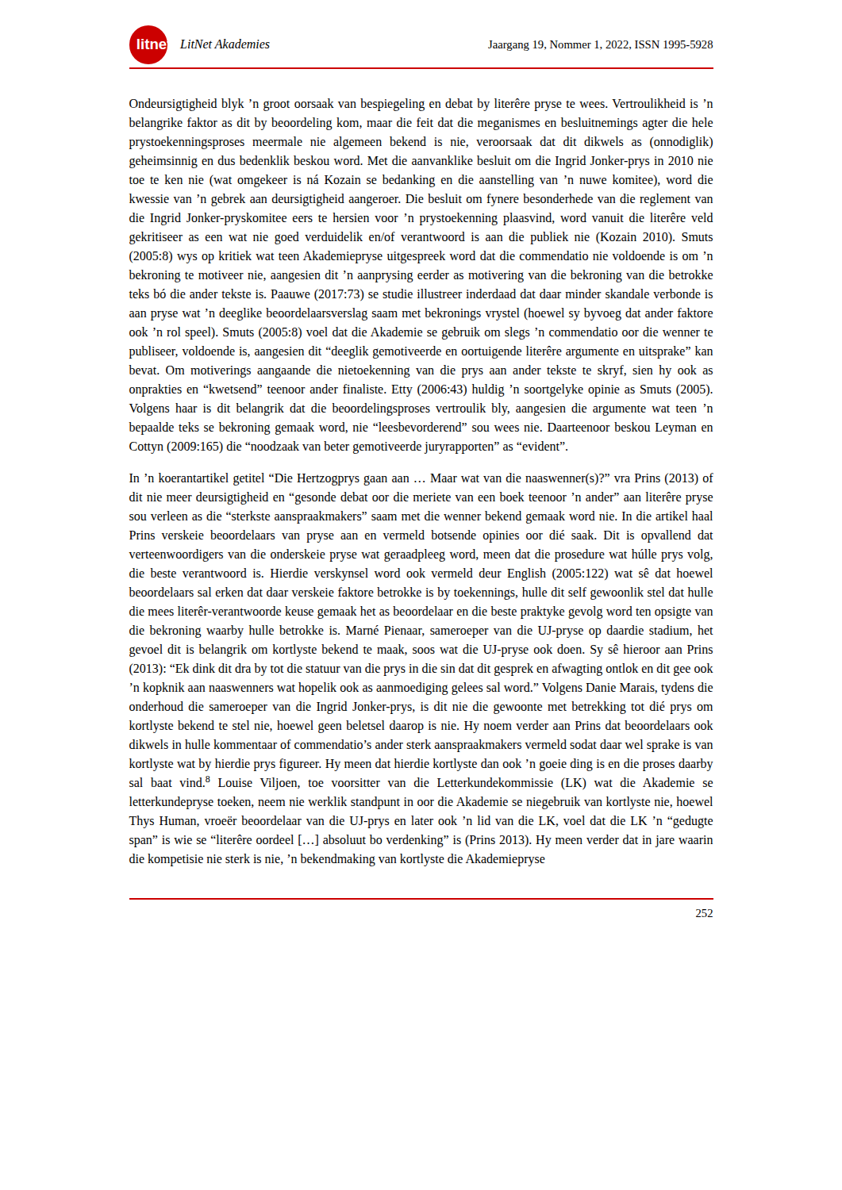litnet LitNet Akademies Jaargang 19, Nommer 1, 2022, ISSN 1995-5928
Ondeursigtigheid blyk ’n groot oorsaak van bespiegeling en debat by literêre pryse te wees. Vertroulikheid is ’n belangrike faktor as dit by beoordeling kom, maar die feit dat die meganismes en besluitnemings agter die hele prystoekenningsproses meermale nie algemeen bekend is nie, veroorsaak dat dit dikwels as (onnodiglik) geheimsinnig en dus bedenklik beskou word. Met die aanvanklike besluit om die Ingrid Jonker-prys in 2010 nie toe te ken nie (wat omgekeer is ná Kozain se bedanking en die aanstelling van ’n nuwe komitee), word die kwessie van ’n gebrek aan deursigtigheid aangeroer. Die besluit om fynere besonderhede van die reglement van die Ingrid Jonker-pryskomitee eers te hersien voor ’n prystoekenning plaasvind, word vanuit die literêre veld gekritiseer as een wat nie goed verduidelik en/of verantwoord is aan die publiek nie (Kozain 2010). Smuts (2005:8) wys op kritiek wat teen Akademiepryse uitgespreek word dat die commendatio nie voldoende is om ’n bekroning te motiveer nie, aangesien dit ’n aanprysing eerder as motivering van die bekroning van die betrokke teks bó die ander tekste is. Paauwe (2017:73) se studie illustreer inderdaad dat daar minder skandale verbonde is aan pryse wat ’n deeglike beoordelaarsverslag saam met bekronings vrystel (hoewel sy byvoeg dat ander faktore ook ’n rol speel). Smuts (2005:8) voel dat die Akademie se gebruik om slegs ’n commendatio oor die wenner te publiseer, voldoende is, aangesien dit “deeglik gemotiveerde en oortuigende literêre argumente en uitsprake” kan bevat. Om motiverings aangaande die nietoekenning van die prys aan ander tekste te skryf, sien hy ook as onprakties en “kwetsend” teenoor ander finaliste. Etty (2006:43) huldig ’n soortgelyke opinie as Smuts (2005). Volgens haar is dit belangrik dat die beoordelingsproses vertroulik bly, aangesien die argumente wat teen ’n bepaalde teks se bekroning gemaak word, nie “leesbevorderend” sou wees nie. Daarteenoor beskou Leyman en Cottyn (2009:165) die “noodzaak van beter gemotiveerde juryrapporten” as “evident”.
In ’n koerantartikel getitel “Die Hertzogprys gaan aan … Maar wat van die naaswenner(s)?” vra Prins (2013) of dit nie meer deursigtigheid en “gesonde debat oor die meriete van een boek teenoor ’n ander” aan literêre pryse sou verleen as die “sterkste aanspraakmakers” saam met die wenner bekend gemaak word nie. In die artikel haal Prins verskeie beoordelaars van pryse aan en vermeld botsende opinies oor dié saak. Dit is opvallend dat verteenwoordigers van die onderskeie pryse wat geraadpleeg word, meen dat die prosedure wat húlle prys volg, die beste verantwoord is. Hierdie verskynsel word ook vermeld deur English (2005:122) wat sê dat hoewel beoordelaars sal erken dat daar verskeie faktore betrokke is by toekennings, hulle dit self gewoonlik stel dat hulle die mees literêr-verantwoorde keuse gemaak het as beoordelaar en die beste praktyke gevolg word ten opsigte van die bekroning waarby hulle betrokke is. Marné Pienaar, sameroeper van die UJ-pryse op daardie stadium, het gevoel dit is belangrik om kortlyste bekend te maak, soos wat die UJ-pryse ook doen. Sy sê hieroor aan Prins (2013): “Ek dink dit dra by tot die statuur van die prys in die sin dat dit gesprek en afwagting ontlok en dit gee ook ’n kopknik aan naaswenners wat hopelik ook as aanmoediging gelees sal word.” Volgens Danie Marais, tydens die onderhoud die sameroeper van die Ingrid Jonker-prys, is dit nie die gewoonte met betrekking tot dié prys om kortlyste bekend te stel nie, hoewel geen beletsel daarop is nie. Hy noem verder aan Prins dat beoordelaars ook dikwels in hulle kommentaar of commendatio’s ander sterk aanspraakmakers vermeld sodat daar wel sprake is van kortlyste wat by hierdie prys figureer. Hy meen dat hierdie kortlyste dan ook ’n goeie ding is en die proses daarby sal baat vind.8 Louise Viljoen, toe voorsitter van die Letterkundekommissie (LK) wat die Akademie se letterkundepryse toeken, neem nie werklik standpunt in oor die Akademie se niegebruik van kortlyste nie, hoewel Thys Human, vroeër beoordelaar van die UJ-prys en later ook ’n lid van die LK, voel dat die LK ’n “gedugte span” is wie se “literêre oordeel […] absoluut bo verdenking” is (Prins 2013). Hy meen verder dat in jare waarin die kompetisie nie sterk is nie, ’n bekendmaking van kortlyste die Akademiepryse
252